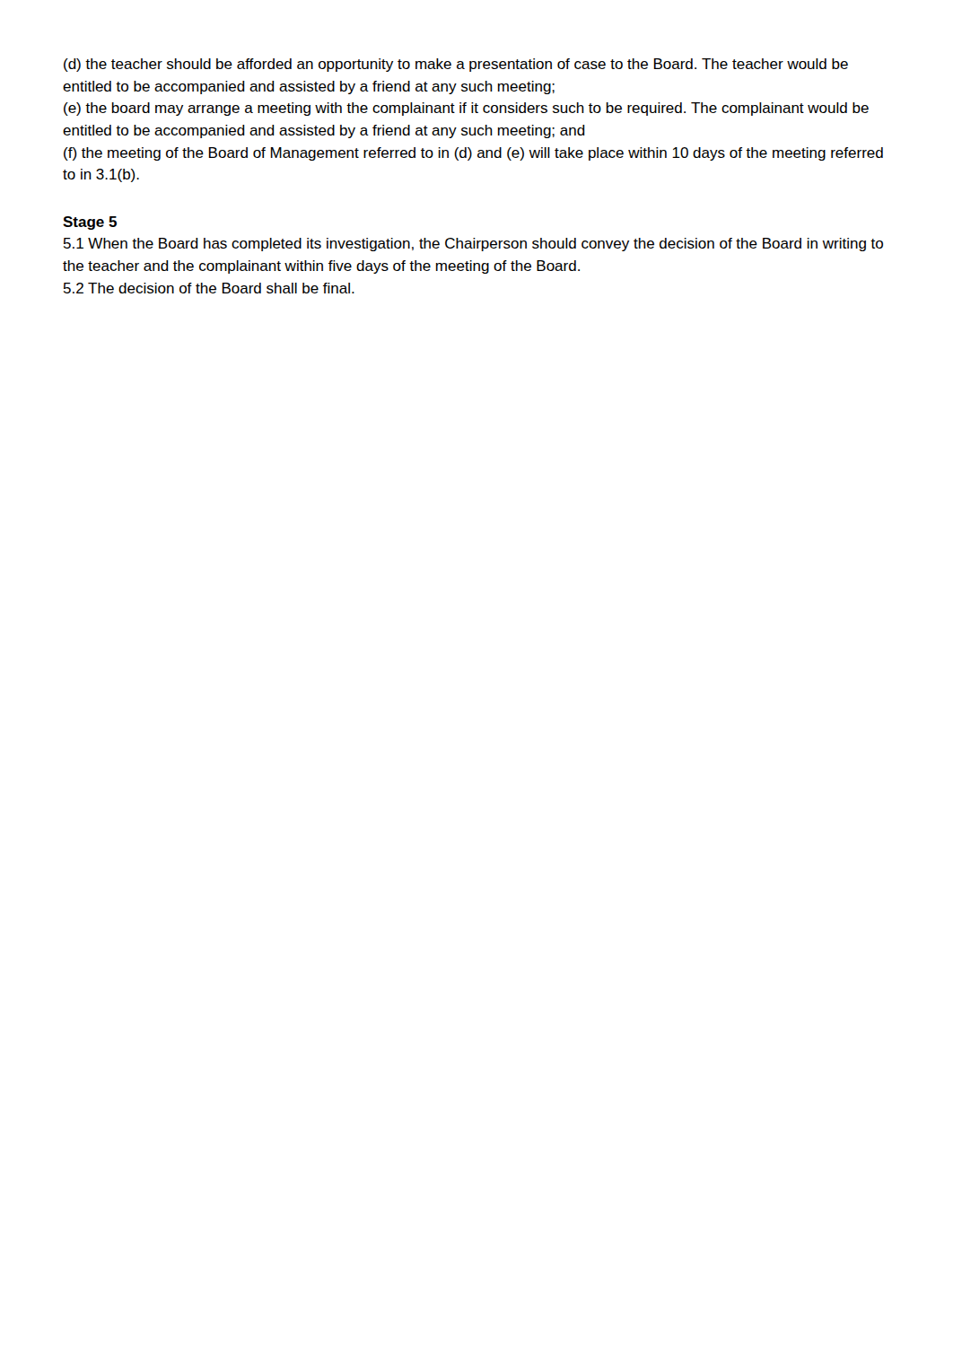(d) the teacher should be afforded an opportunity to make a presentation of case to the Board. The teacher would be entitled to be accompanied and assisted by a friend at any such meeting;
(e) the board may arrange a meeting with the complainant if it considers such to be required. The complainant would be entitled to be accompanied and assisted by a friend at any such meeting; and
(f) the meeting of the Board of Management referred to in (d) and (e) will take place within 10 days of the meeting referred to in 3.1(b).
Stage 5
5.1 When the Board has completed its investigation, the Chairperson should convey the decision of the Board in writing to the teacher and the complainant within five days of the meeting of the Board.
5.2 The decision of the Board shall be final.